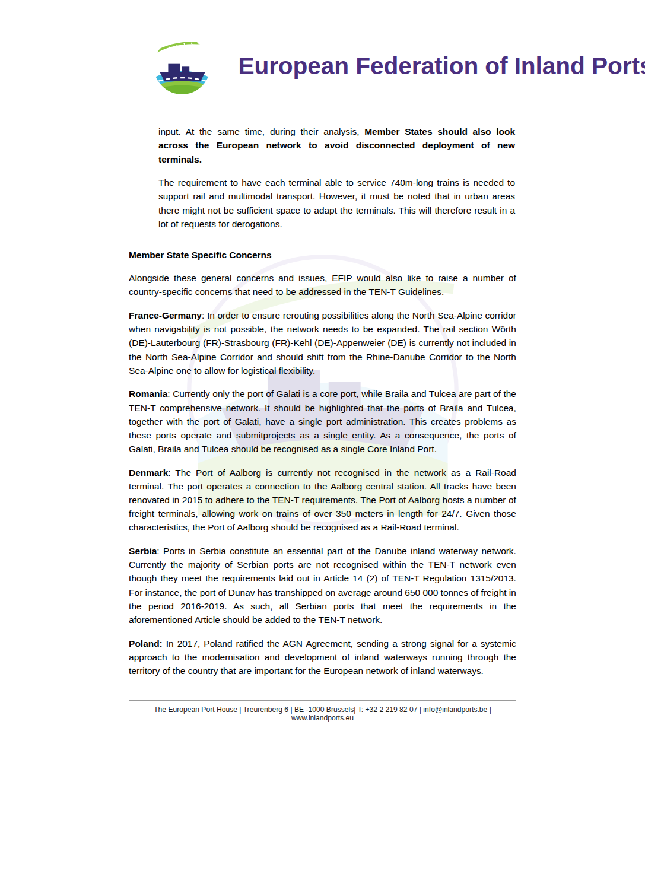European Federation of Inland Ports
input. At the same time, during their analysis, Member States should also look across the European network to avoid disconnected deployment of new terminals.
The requirement to have each terminal able to service 740m-long trains is needed to support rail and multimodal transport. However, it must be noted that in urban areas there might not be sufficient space to adapt the terminals. This will therefore result in a lot of requests for derogations.
Member State Specific Concerns
Alongside these general concerns and issues, EFIP would also like to raise a number of country-specific concerns that need to be addressed in the TEN-T Guidelines.
France-Germany: In order to ensure rerouting possibilities along the North Sea-Alpine corridor when navigability is not possible, the network needs to be expanded. The rail section Wörth (DE)-Lauterbourg (FR)-Strasbourg (FR)-Kehl (DE)-Appenweier (DE) is currently not included in the North Sea-Alpine Corridor and should shift from the Rhine-Danube Corridor to the North Sea-Alpine one to allow for logistical flexibility.
Romania: Currently only the port of Galati is a core port, while Braila and Tulcea are part of the TEN-T comprehensive network. It should be highlighted that the ports of Braila and Tulcea, together with the port of Galati, have a single port administration. This creates problems as these ports operate and submitprojects as a single entity. As a consequence, the ports of Galati, Braila and Tulcea should be recognised as a single Core Inland Port.
Denmark: The Port of Aalborg is currently not recognised in the network as a Rail-Road terminal. The port operates a connection to the Aalborg central station. All tracks have been renovated in 2015 to adhere to the TEN-T requirements. The Port of Aalborg hosts a number of freight terminals, allowing work on trains of over 350 meters in length for 24/7. Given those characteristics, the Port of Aalborg should be recognised as a Rail-Road terminal.
Serbia: Ports in Serbia constitute an essential part of the Danube inland waterway network. Currently the majority of Serbian ports are not recognised within the TEN-T network even though they meet the requirements laid out in Article 14 (2) of TEN-T Regulation 1315/2013. For instance, the port of Dunav has transhipped on average around 650 000 tonnes of freight in the period 2016-2019. As such, all Serbian ports that meet the requirements in the aforementioned Article should be added to the TEN-T network.
Poland: In 2017, Poland ratified the AGN Agreement, sending a strong signal for a systemic approach to the modernisation and development of inland waterways running through the territory of the country that are important for the European network of inland waterways.
The European Port House | Treurenberg 6 | BE -1000 Brussels| T: +32 2 219 82 07 | info@inlandports.be | www.inlandports.eu